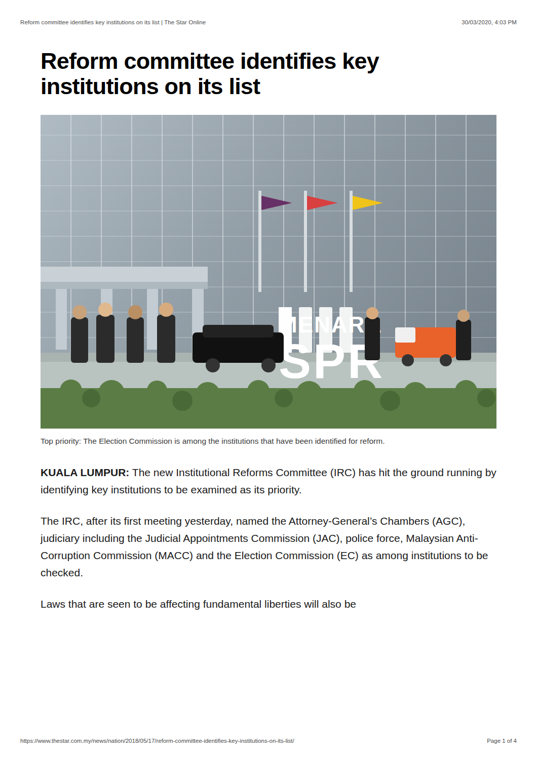Reform committee identifies key institutions on its list | The Star Online
30/03/2020, 4:03 PM
Reform committee identifies key institutions on its list
Top priority: The Election Commission is among the institutions that have been identified for reform.
KUALA LUMPUR: The new Institutional Reforms Committee (IRC) has hit the ground running by identifying key institutions to be examined as its priority.
The IRC, after its first meeting yesterday, named the Attorney-General’s Chambers (AGC), judiciary including the Judicial Appointments Commission (JAC), police force, Malaysian Anti-Corruption Commission (MACC) and the Election Commission (EC) as among institutions to be checked.
Laws that are seen to be affecting fundamental liberties will also be
https://www.thestar.com.my/news/nation/2018/05/17/reform-committee-identifies-key-institutions-on-its-list/
Page 1 of 4